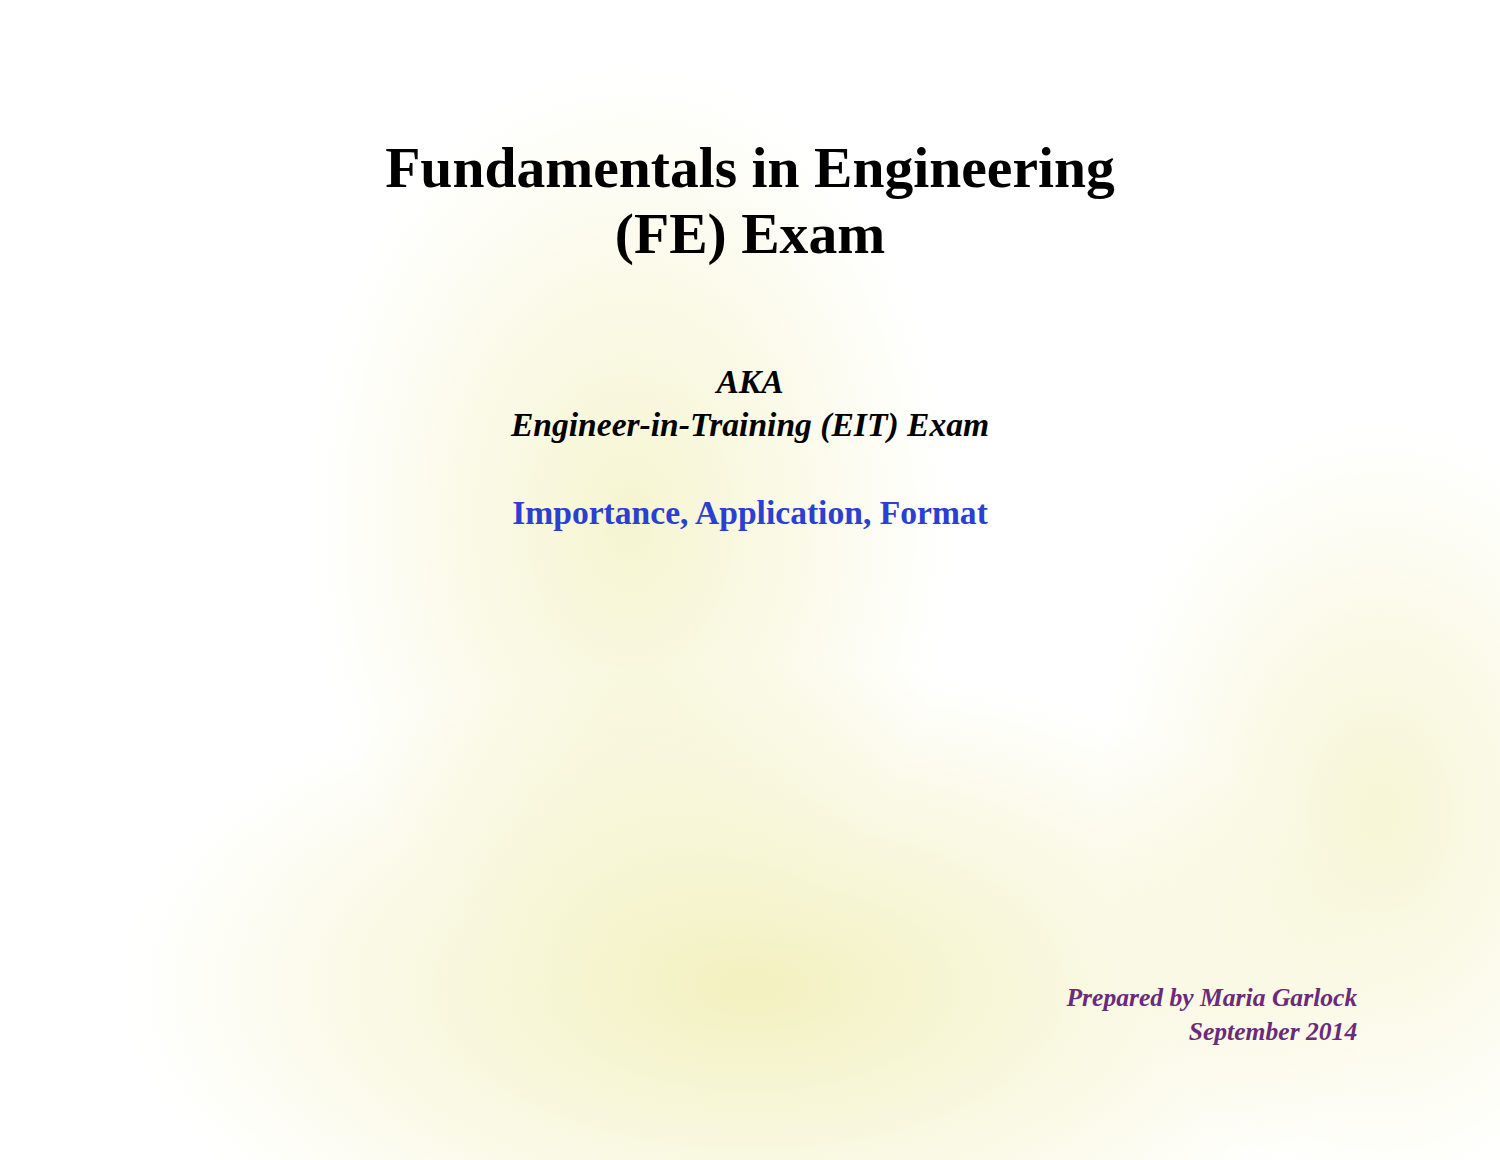Fundamentals in Engineering
(FE) Exam
AKA
Engineer-in-Training (EIT) Exam
Importance, Application, Format
Prepared by Maria Garlock
September 2014